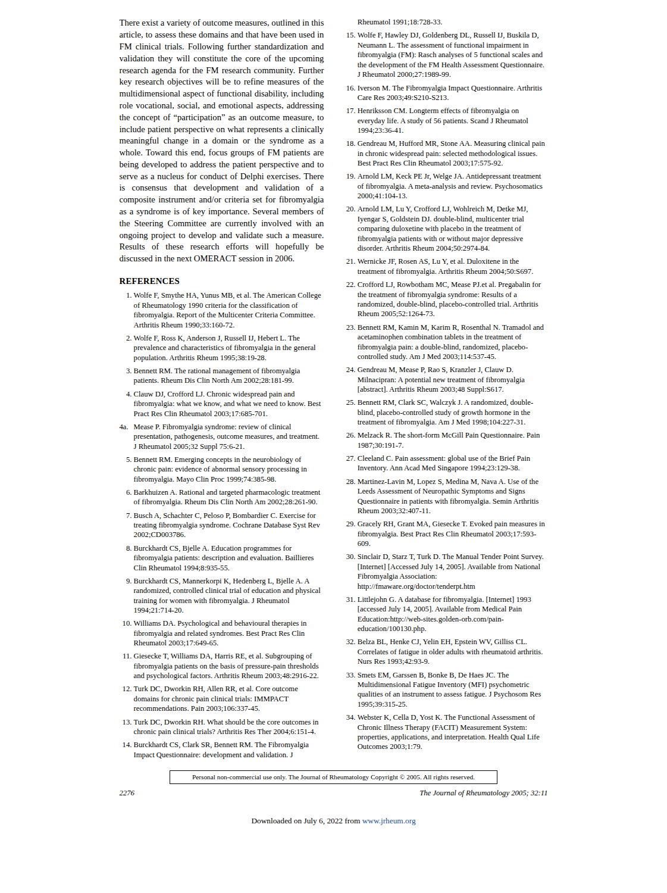There exist a variety of outcome measures, outlined in this article, to assess these domains and that have been used in FM clinical trials. Following further standardization and validation they will constitute the core of the upcoming research agenda for the FM research community. Further key research objectives will be to refine measures of the multidimensional aspect of functional disability, including role vocational, social, and emotional aspects, addressing the concept of “participation” as an outcome measure, to include patient perspective on what represents a clinically meaningful change in a domain or the syndrome as a whole. Toward this end, focus groups of FM patients are being developed to address the patient perspective and to serve as a nucleus for conduct of Delphi exercises. There is consensus that development and validation of a composite instrument and/or criteria set for fibromyalgia as a syndrome is of key importance. Several members of the Steering Committee are currently involved with an ongoing project to develop and validate such a measure. Results of these research efforts will hopefully be discussed in the next OMERACT session in 2006.
REFERENCES
Wolfe F, Smythe HA, Yunus MB, et al. The American College of Rheumatology 1990 criteria for the classification of fibromyalgia. Report of the Multicenter Criteria Committee. Arthritis Rheum 1990;33:160-72.
Wolfe F, Ross K, Anderson J, Russell IJ, Hebert L. The prevalence and characteristics of fibromyalgia in the general population. Arthritis Rheum 1995;38:19-28.
Bennett RM. The rational management of fibromyalgia patients. Rheum Dis Clin North Am 2002;28:181-99.
Clauw DJ, Crofford LJ. Chronic widespread pain and fibromyalgia: what we know, and what we need to know. Best Pract Res Clin Rheumatol 2003;17:685-701.
Mease P. Fibromyalgia syndrome: review of clinical presentation, pathogenesis, outcome measures, and treatment. J Rheumatol 2005;32 Suppl 75:6-21.
Bennett RM. Emerging concepts in the neurobiology of chronic pain: evidence of abnormal sensory processing in fibromyalgia. Mayo Clin Proc 1999;74:385-98.
Barkhuizen A. Rational and targeted pharmacologic treatment of fibromyalgia. Rheum Dis Clin North Am 2002;28:261-90.
Busch A, Schachter C, Peloso P, Bombardier C. Exercise for treating fibromyalgia syndrome. Cochrane Database Syst Rev 2002;CD003786.
Burckhardt CS, Bjelle A. Education programmes for fibromyalgia patients: description and evaluation. Baillieres Clin Rheumatol 1994;8:935-55.
Burckhardt CS, Mannerkorpi K, Hedenberg L, Bjelle A. A randomized, controlled clinical trial of education and physical training for women with fibromyalgia. J Rheumatol 1994;21:714-20.
Williams DA. Psychological and behavioural therapies in fibromyalgia and related syndromes. Best Pract Res Clin Rheumatol 2003;17:649-65.
Giesecke T, Williams DA, Harris RE, et al. Subgrouping of fibromyalgia patients on the basis of pressure-pain thresholds and psychological factors. Arthritis Rheum 2003;48:2916-22.
Turk DC, Dworkin RH, Allen RR, et al. Core outcome domains for chronic pain clinical trials: IMMPACT recommendations. Pain 2003;106:337-45.
Turk DC, Dworkin RH. What should be the core outcomes in chronic pain clinical trials? Arthritis Res Ther 2004;6:151-4.
Burckhardt CS, Clark SR, Bennett RM. The Fibromyalgia Impact Questionnaire: development and validation. J Rheumatol 1991;18:728-33.
Wolfe F, Hawley DJ, Goldenberg DL, Russell IJ, Buskila D, Neumann L. The assessment of functional impairment in fibromyalgia (FM): Rasch analyses of 5 functional scales and the development of the FM Health Assessment Questionnaire. J Rheumatol 2000;27:1989-99.
Iverson M. The Fibromyalgia Impact Questionnaire. Arthritis Care Res 2003;49:S210-S213.
Henriksson CM. Longterm effects of fibromyalgia on everyday life. A study of 56 patients. Scand J Rheumatol 1994;23:36-41.
Gendreau M, Hufford MR, Stone AA. Measuring clinical pain in chronic widespread pain: selected methodological issues. Best Pract Res Clin Rheumatol 2003;17:575-92.
Arnold LM, Keck PE Jr, Welge JA. Antidepressant treatment of fibromyalgia. A meta-analysis and review. Psychosomatics 2000;41:104-13.
Arnold LM, Lu Y, Crofford LJ, Wohlreich M, Detke MJ, Iyengar S, Goldstein DJ. double-blind, multicenter trial comparing duloxetine with placebo in the treatment of fibromyalgia patients with or without major depressive disorder. Arthritis Rheum 2004;50:2974-84.
Wernicke JF, Rosen AS, Lu Y, et al. Duloxitene in the treatment of fibromyalgia. Arthritis Rheum 2004;50:S697.
Crofford LJ, Rowbotham MC, Mease PJ.et al. Pregabalin for the treatment of fibromyalgia syndrome: Results of a randomized, double-blind, placebo-controlled trial. Arthritis Rheum 2005;52:1264-73.
Bennett RM, Kamin M, Karim R, Rosenthal N. Tramadol and acetaminophen combination tablets in the treatment of fibromyalgia pain: a double-blind, randomized, placebo-controlled study. Am J Med 2003;114:537-45.
Gendreau M, Mease P, Rao S, Kranzler J, Clauw D. Milnacipran: A potential new treatment of fibromyalgia [abstract]. Arthritis Rheum 2003;48 Suppl:S617.
Bennett RM, Clark SC, Walczyk J. A randomized, double-blind, placebo-controlled study of growth hormone in the treatment of fibromyalgia. Am J Med 1998;104:227-31.
Melzack R. The short-form McGill Pain Questionnaire. Pain 1987;30:191-7.
Cleeland C. Pain assessment: global use of the Brief Pain Inventory. Ann Acad Med Singapore 1994;23:129-38.
Martinez-Lavin M, Lopez S, Medina M, Nava A. Use of the Leeds Assessment of Neuropathic Symptoms and Signs Questionnaire in patients with fibromyalgia. Semin Arthritis Rheum 2003;32:407-11.
Gracely RH, Grant MA, Giesecke T. Evoked pain measures in fibromyalgia. Best Pract Res Clin Rheumatol 2003;17:593-609.
Sinclair D, Starz T, Turk D. The Manual Tender Point Survey. [Internet] [Accessed July 14, 2005]. Available from National Fibromyalgia Association: http://fmaware.org/doctor/tenderpt.htm
Littlejohn G. A database for fibromyalgia. [Internet] 1993 [accessed July 14, 2005]. Available from Medical Pain Education:http://web-sites.golden-orb.com/pain-education/100130.php.
Belza BL, Henke CJ, Yelin EH, Epstein WV, Gilliss CL. Correlates of fatigue in older adults with rheumatoid arthritis. Nurs Res 1993;42:93-9.
Smets EM, Garssen B, Bonke B, De Haes JC. The Multidimensional Fatigue Inventory (MFI) psychometric qualities of an instrument to assess fatigue. J Psychosom Res 1995;39:315-25.
Webster K, Cella D, Yost K. The Functional Assessment of Chronic Illness Therapy (FACIT) Measurement System: properties, applications, and interpretation. Health Qual Life Outcomes 2003;1:79.
Personal non-commercial use only. The Journal of Rheumatology Copyright © 2005. All rights reserved.
2276 The Journal of Rheumatology 2005; 32:11
Downloaded on July 6, 2022 from www.jrheum.org